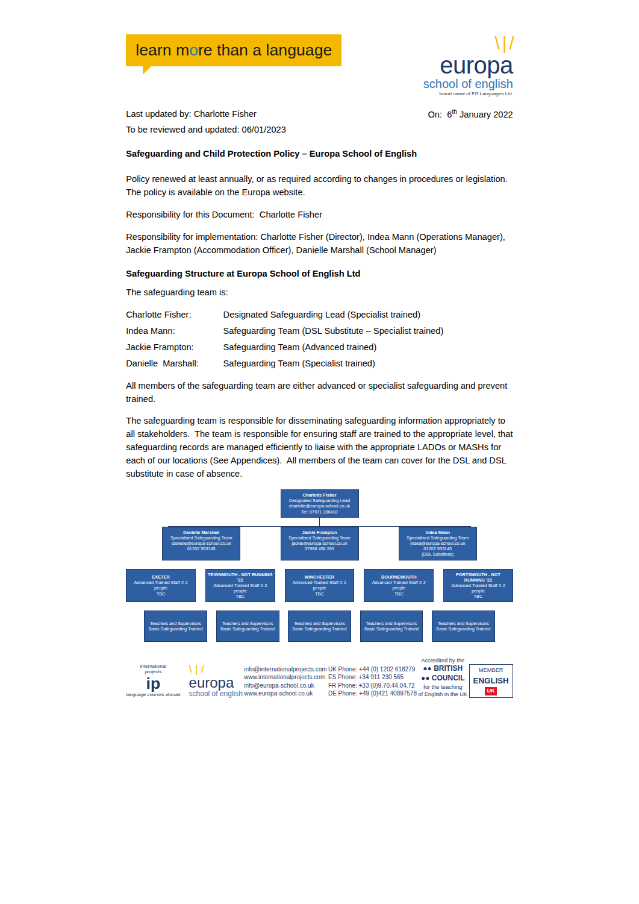learn more than a language
\ | /
europa
school of english
brand name of FG Languages Ltd.
Last updated by: Charlotte Fisher On: 6th January 2022
To be reviewed and updated: 06/01/2023
Safeguarding and Child Protection Policy – Europa School of English
Policy renewed at least annually, or as required according to changes in procedures or legislation. The policy is available on the Europa website.
Responsibility for this Document: Charlotte Fisher
Responsibility for implementation: Charlotte Fisher (Director), Indea Mann (Operations Manager), Jackie Frampton (Accommodation Officer), Danielle Marshall (School Manager)
Safeguarding Structure at Europa School of English Ltd
The safeguarding team is:
Charlotte Fisher: Designated Safeguarding Lead (Specialist trained)
Indea Mann: Safeguarding Team (DSL Substitute – Specialist trained)
Jackie Frampton: Safeguarding Team (Advanced trained)
Danielle Marshall: Safeguarding Team (Specialist trained)
All members of the safeguarding team are either advanced or specialist safeguarding and prevent trained.
The safeguarding team is responsible for disseminating safeguarding information appropriately to all stakeholders. The team is responsible for ensuring staff are trained to the appropriate level, that safeguarding records are managed efficiently to liaise with the appropriate LADOs or MASHs for each of our locations (See Appendices). All members of the team can cover for the DSL and DSL substitute in case of absence.
Charlotte Fisher Designated Safeguarding Lead
charlotte@europa-school.co.uk
Tel: 07971 286410
Danielle Marshall Specialised Safeguarding Team
danielle@europa-school.co.uk
01202 553145
Jackie Frampton Specialised Safeguarding Team
jackie@europa-school.co.uk
07988 456 269
Indea Mann Specialised Safeguarding Team
Indea@europa-school.co.uk
01202 553145
(DSL Substitute)
EXETER Advanced Trained Staff X 2 people
TBC
TEIGNMOUTH - NOT RUNNING '22 Advanced Trained Staff X 2 people
TBC
WINCHESTER Advanced Trained Staff X 2 people
TBC
BOURNEMOUTH Advanced Trained Staff X 2 people
TBC
PORTSMOUTH - NOT RUNNING '22 Advanced Trained Staff X 2 people
TBC
Teachers and Supervisors
Basic Safeguarding Trained
Teachers and Supervisors
Basic Safeguarding Trained
Teachers and Supervisors
Basic Safeguarding Trained
Teachers and Supervisors
Basic Safeguarding Trained
Teachers and Supervisors
Basic Safeguarding Trained
international
projects
ip
language courses abroad
\ | /
europa
school of english
info@internationalprojects.com
www.internationalprojects.com
info@europa-school.co.uk
www.europa-school.co.uk
UK Phone: +44 (0) 1202 618279
ES Phone: +34 911 230 565
FR Phone: +33 (0)9.70.44.04.72
DE Phone: +49 (0)421 40897578
Accredited by the
●● BRITISH
●● COUNCIL
for the teaching
of English in the UK
MEMBER
ENGLISH
UK